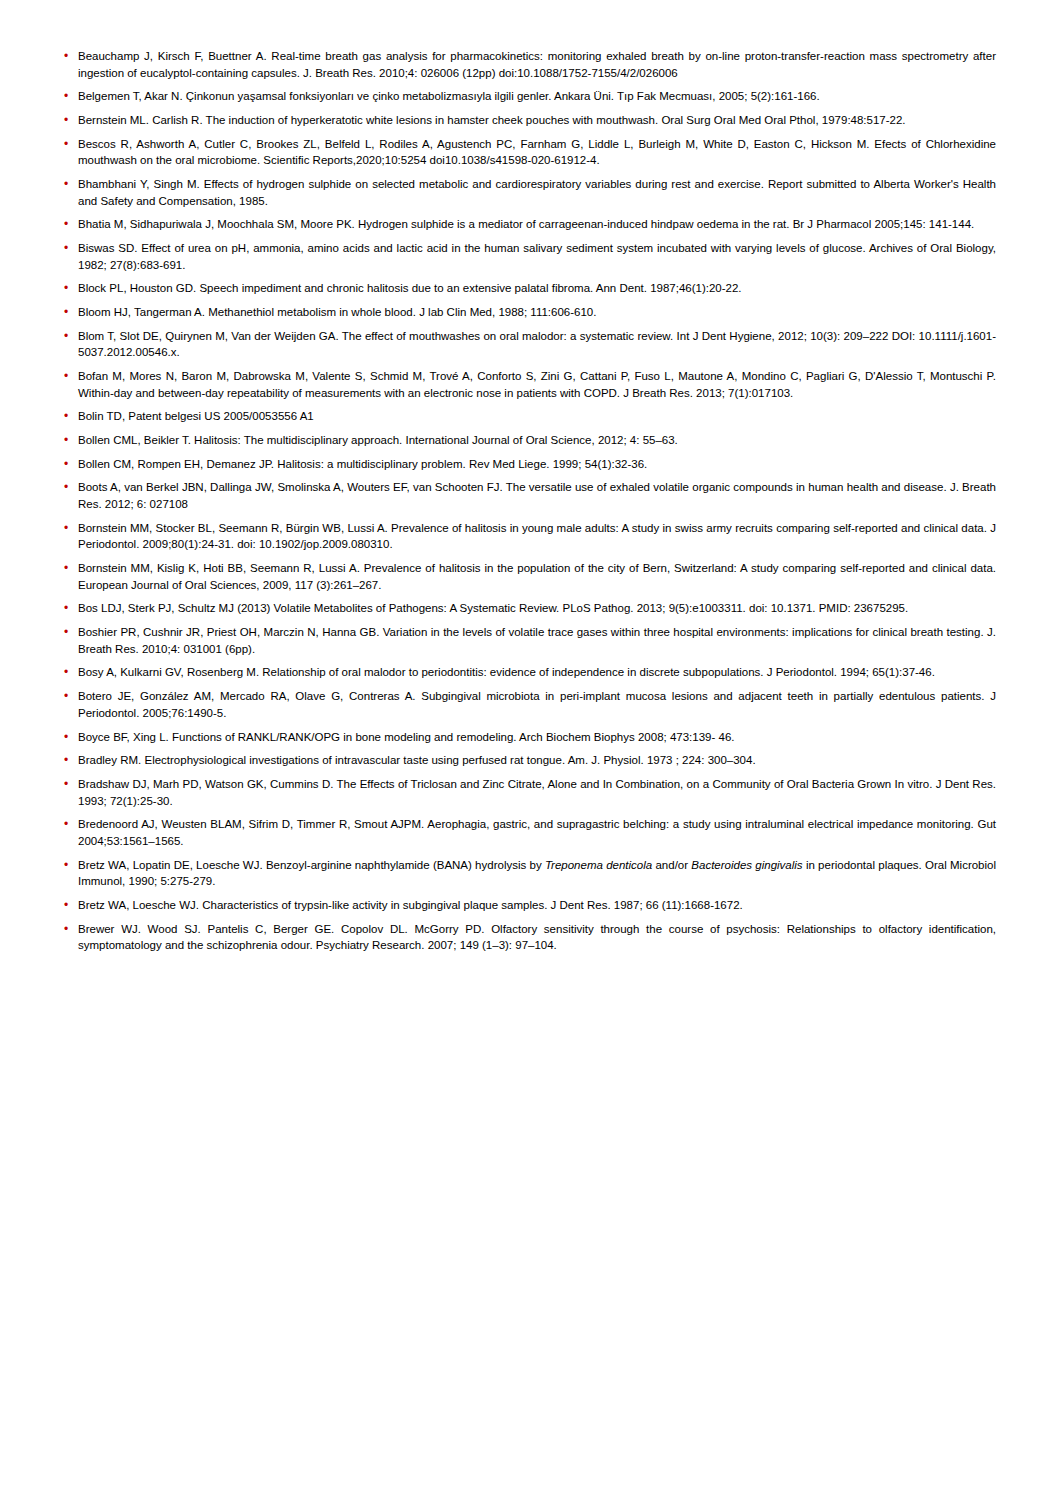Beauchamp J, Kirsch F, Buettner A. Real-time breath gas analysis for pharmacokinetics: monitoring exhaled breath by on-line proton-transfer-reaction mass spectrometry after ingestion of eucalyptol-containing capsules. J. Breath Res. 2010;4: 026006 (12pp) doi:10.1088/1752-7155/4/2/026006
Belgemen T, Akar N. Çinkonun yaşamsal fonksiyonları ve çinko metabolizmasıyla ilgili genler. Ankara Üni. Tıp Fak Mecmuası, 2005; 5(2):161-166.
Bernstein ML. Carlish R. The induction of hyperkeratotic white lesions in hamster cheek pouches with mouthwash. Oral Surg Oral Med Oral Pthol, 1979:48:517-22.
Bescos R, Ashworth A, Cutler C, Brookes ZL, Belfeld L, Rodiles A, Agustench PC, Farnham G, Liddle L, Burleigh M, White D, Easton C, Hickson M. Efects of Chlorhexidine mouthwash on the oral microbiome. Scientific Reports,2020;10:5254 doi10.1038/s41598-020-61912-4.
Bhambhani Y, Singh M. Effects of hydrogen sulphide on selected metabolic and cardiorespiratory variables during rest and exercise. Report submitted to Alberta Worker's Health and Safety and Compensation, 1985.
Bhatia M, Sidhapuriwala J, Moochhala SM, Moore PK. Hydrogen sulphide is a mediator of carrageenan-induced hindpaw oedema in the rat. Br J Pharmacol 2005;145: 141-144.
Biswas SD. Effect of urea on pH, ammonia, amino acids and lactic acid in the human salivary sediment system incubated with varying levels of glucose. Archives of Oral Biology, 1982; 27(8):683-691.
Block PL, Houston GD. Speech impediment and chronic halitosis due to an extensive palatal fibroma. Ann Dent. 1987;46(1):20-22.
Bloom HJ, Tangerman A. Methanethiol metabolism in whole blood. J lab Clin Med, 1988; 111:606-610.
Blom T, Slot DE, Quirynen M, Van der Weijden GA. The effect of mouthwashes on oral malodor: a systematic review. Int J Dent Hygiene, 2012; 10(3): 209–222 DOI: 10.1111/j.1601-5037.2012.00546.x.
Bofan M, Mores N, Baron M, Dabrowska M, Valente S, Schmid M, Trové A, Conforto S, Zini G, Cattani P, Fuso L, Mautone A, Mondino C, Pagliari G, D'Alessio T, Montuschi P. Within-day and between-day repeatability of measurements with an electronic nose in patients with COPD. J Breath Res. 2013; 7(1):017103.
Bolin TD, Patent belgesi US 2005/0053556 A1
Bollen CML, Beikler T. Halitosis: The multidisciplinary approach. International Journal of Oral Science, 2012; 4: 55–63.
Bollen CM, Rompen EH, Demanez JP. Halitosis: a multidisciplinary problem. Rev Med Liege. 1999; 54(1):32-36.
Boots A, van Berkel JBN, Dallinga JW, Smolinska A, Wouters EF, van Schooten FJ. The versatile use of exhaled volatile organic compounds in human health and disease. J. Breath Res. 2012; 6: 027108
Bornstein MM, Stocker BL, Seemann R, Bürgin WB, Lussi A. Prevalence of halitosis in young male adults: A study in swiss army recruits comparing self-reported and clinical data. J Periodontol. 2009;80(1):24-31. doi: 10.1902/jop.2009.080310.
Bornstein MM, Kislig K, Hoti BB, Seemann R, Lussi A. Prevalence of halitosis in the population of the city of Bern, Switzerland: A study comparing self-reported and clinical data. European Journal of Oral Sciences, 2009, 117 (3):261–267.
Bos LDJ, Sterk PJ, Schultz MJ (2013) Volatile Metabolites of Pathogens: A Systematic Review. PLoS Pathog. 2013; 9(5):e1003311. doi: 10.1371. PMID: 23675295.
Boshier PR, Cushnir JR, Priest OH, Marczin N, Hanna GB. Variation in the levels of volatile trace gases within three hospital environments: implications for clinical breath testing. J. Breath Res. 2010;4: 031001 (6pp).
Bosy A, Kulkarni GV, Rosenberg M. Relationship of oral malodor to periodontitis: evidence of independence in discrete subpopulations. J Periodontol. 1994; 65(1):37-46.
Botero JE, González AM, Mercado RA, Olave G, Contreras A. Subgingival microbiota in peri-implant mucosa lesions and adjacent teeth in partially edentulous patients. J Periodontol. 2005;76:1490-5.
Boyce BF, Xing L. Functions of RANKL/RANK/OPG in bone modeling and remodeling. Arch Biochem Biophys 2008; 473:139- 46.
Bradley RM. Electrophysiological investigations of intravascular taste using perfused rat tongue. Am. J. Physiol. 1973 ; 224: 300–304.
Bradshaw DJ, Marh PD, Watson GK, Cummins D. The Effects of Triclosan and Zinc Citrate, Alone and In Combination, on a Community of Oral Bacteria Grown In vitro. J Dent Res. 1993; 72(1):25-30.
Bredenoord AJ, Weusten BLAM, Sifrim D, Timmer R, Smout AJPM. Aerophagia, gastric, and supragastric belching: a study using intraluminal electrical impedance monitoring. Gut 2004;53:1561–1565.
Bretz WA, Lopatin DE, Loesche WJ. Benzoyl-arginine naphthylamide (BANA) hydrolysis by Treponema denticola and/or Bacteroides gingivalis in periodontal plaques. Oral Microbiol Immunol, 1990; 5:275-279.
Bretz WA, Loesche WJ. Characteristics of trypsin-like activity in subgingival plaque samples. J Dent Res. 1987; 66 (11):1668-1672.
Brewer WJ. Wood SJ. Pantelis C, Berger GE. Copolov DL. McGorry PD. Olfactory sensitivity through the course of psychosis: Relationships to olfactory identification, symptomatology and the schizophrenia odour. Psychiatry Research. 2007; 149 (1–3): 97–104.